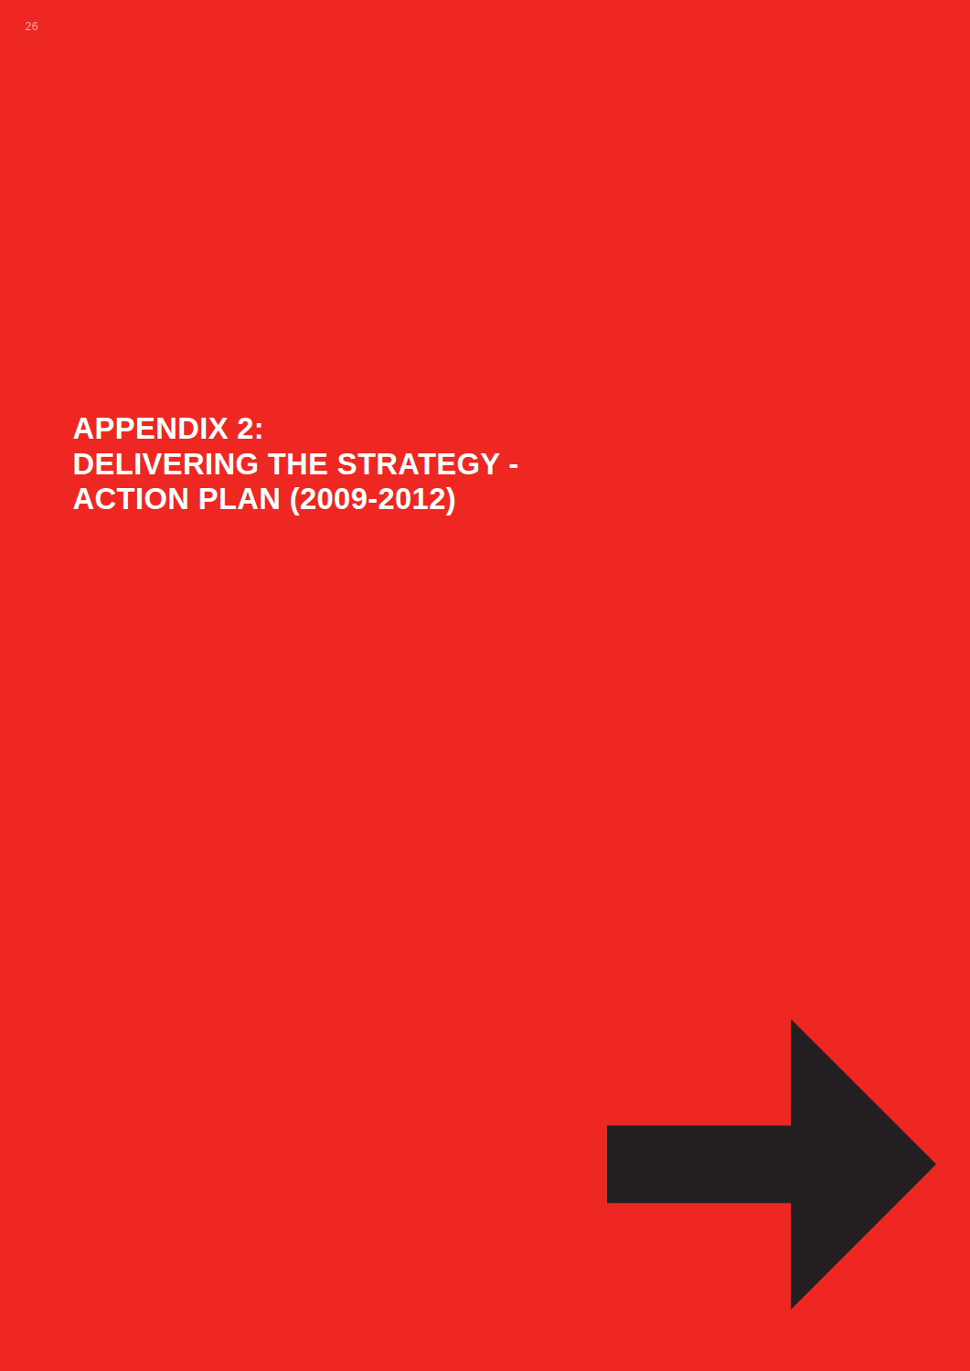26
Appendix 2: Delivering the Strategy - Action Plan (2009-2012)